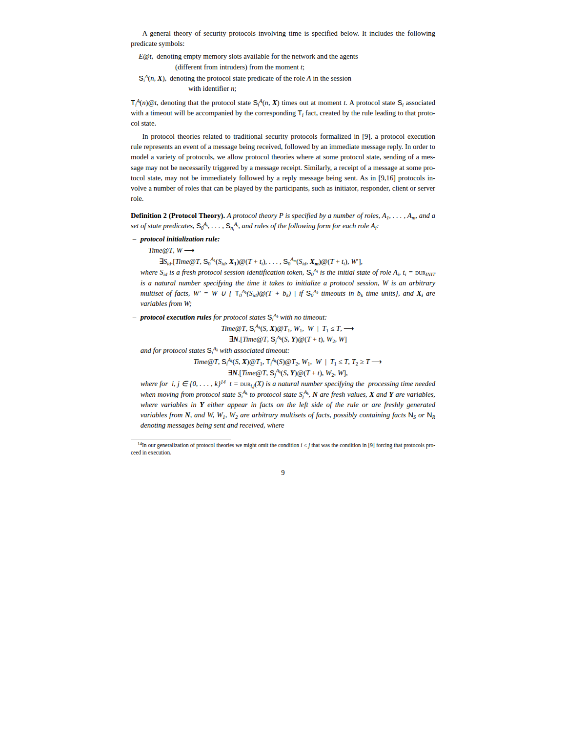A general theory of security protocols involving time is specified below. It includes the following predicate symbols:
E@t,
denoting empty memory slots available for the network and the agents (different from intruders) from the moment t;
SiA(n, X),
denoting the protocol state predicate of the role A in the session with identifier n;
TiA(n)@t, denoting that the protocol state SiA(n, X) times out at moment t. A protocol state Si associated with a timeout will be accompanied by the corresponding Ti fact, created by the rule leading to that protocol state.
In protocol theories related to traditional security protocols formalized in [9], a protocol execution rule represents an event of a message being received, followed by an immediate message reply. In order to model a variety of protocols, we allow protocol theories where at some protocol state, sending of a message may not be necessarily triggered by a message receipt. Similarly, a receipt of a message at some protocol state, may not be immediately followed by a reply message being sent. As in [9,16] protocols involve a number of roles that can be played by the participants, such as initiator, responder, client or server role.
Definition 2 (Protocol Theory). A protocol theory P is specified by a number of roles, A1, . . . , Am, and a set of state predicates, S0Ai, . . . , SniAi, and rules of the following form for each role Ai:
protocol initialization rule:
Time@T, W ⟶ ∃Sid.[Time@T, S0A1(Sid, X1)@(T + ti), . . . , S0Am(Sid, Xm)@(T + ti), W′], where Sid is a fresh protocol session identification token, S0Ai is the initial state of role Ai, ti = durINIT is a natural number specifying the time it takes to initialize a protocol session, W is an arbitrary multiset of facts, W′ = W ∪ { T0Ak(Sid)@(T + bk) | if S0Ak timeouts in bk time units}, and Xi are variables from W;
protocol execution rules for protocol states SiAk with no timeout:
Time@T, SiAk(S, X)@T1, W1, W | T1 ≤ T, ⟶ ∃N.[Time@T, SjAk(S, Y)@(T + t), W2, W] and for protocol states SiAk with associated timeout: Time@T, SiAk(S, X)@T1, TiAk(S)@T2, W1, W | T1 ≤ T, T2 ≥ T ⟶ ∃N.[Time@T, SjAk(S, Y)@(T + t), W2, W], where for i, j ∈ {0, . . . , k}14 t = duri,j(X) is a natural number specifying the processing time needed when moving from protocol state SiAk to protocol state SjAk, N are fresh values, X and Y are variables, where variables in Y either appear in facts on the left side of the rule or are freshly generated variables from N, and W, W1, W2 are arbitrary multisets of facts, possibly containing facts NS or NR denoting messages being sent and received, where
14In our generalization of protocol theories we might omit the condition i ≤ j that was the condition in [9] forcing that protocols proceed in execution.
9